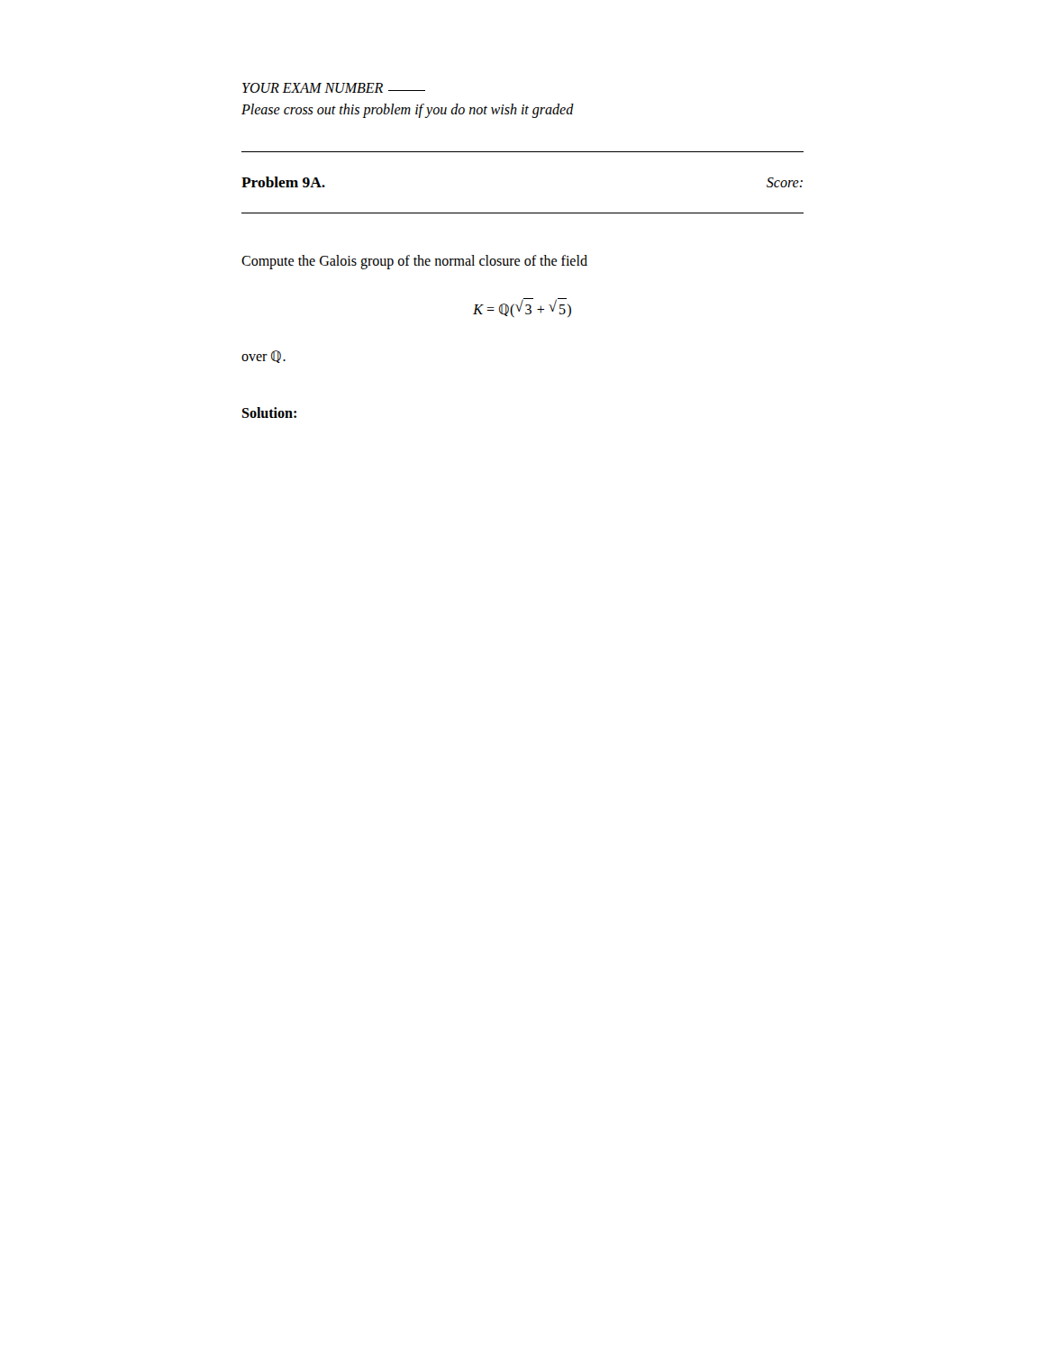YOUR EXAM NUMBER
Please cross out this problem if you do not wish it graded
Problem 9A. Score:
Compute the Galois group of the normal closure of the field
K = ℚ(3 + 5)
over ℚ.
Solution: